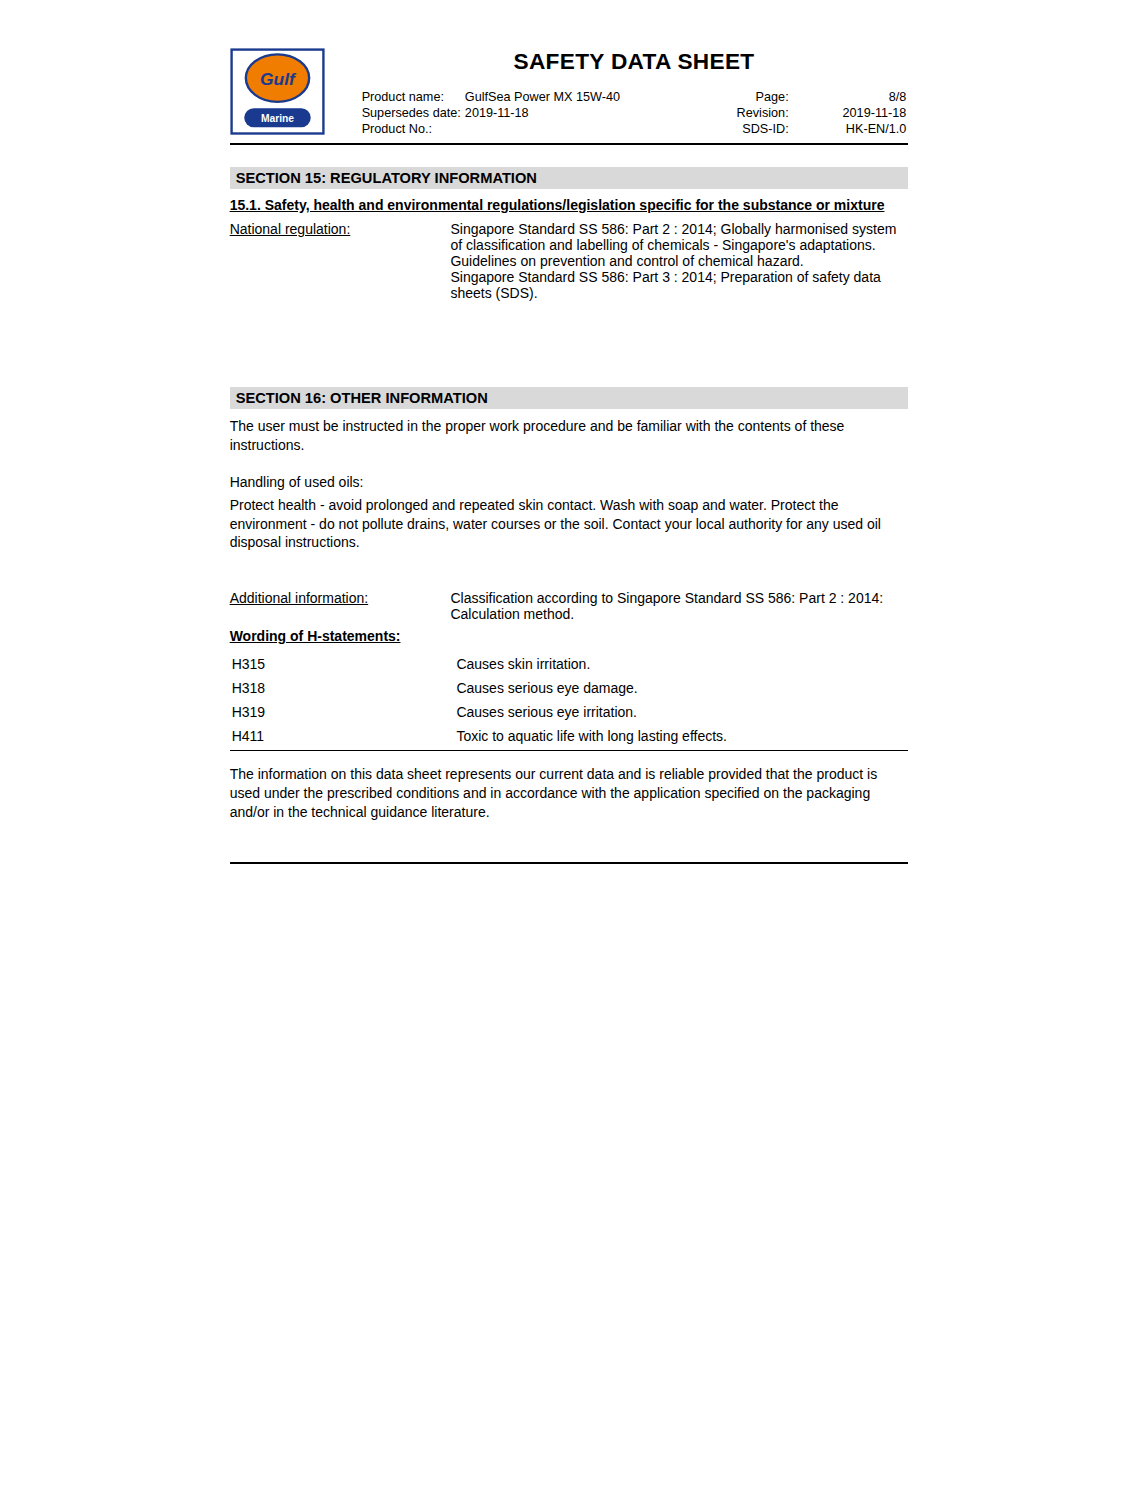Gulf Marine
SAFETY DATA SHEET
| Product name: | GulfSea Power MX 15W-40 | Page: | 8/8 |
| Supersedes date: | 2019-11-18 | Revision: | 2019-11-18 |
| Product No.: | | SDS-ID: | HK-EN/1.0 |
SECTION 15: REGULATORY INFORMATION
15.1. Safety, health and environmental regulations/legislation specific for the substance or mixture
National regulation:
Singapore Standard SS 586: Part 2 : 2014; Globally harmonised system of classification and labelling of chemicals - Singapore's adaptations.
Guidelines on prevention and control of chemical hazard.
Singapore Standard SS 586: Part 3 : 2014; Preparation of safety data sheets (SDS).
SECTION 16: OTHER INFORMATION
The user must be instructed in the proper work procedure and be familiar with the contents of these instructions.
Handling of used oils:
Protect health - avoid prolonged and repeated skin contact. Wash with soap and water. Protect the environment - do not pollute drains, water courses or the soil. Contact your local authority for any used oil disposal instructions.
Additional information:
Classification according to Singapore Standard SS 586: Part 2 : 2014: Calculation method.
Wording of H-statements:
| H315 | Causes skin irritation. |
| H318 | Causes serious eye damage. |
| H319 | Causes serious eye irritation. |
| H411 | Toxic to aquatic life with long lasting effects. |
The information on this data sheet represents our current data and is reliable provided that the product is used under the prescribed conditions and in accordance with the application specified on the packaging and/or in the technical guidance literature.